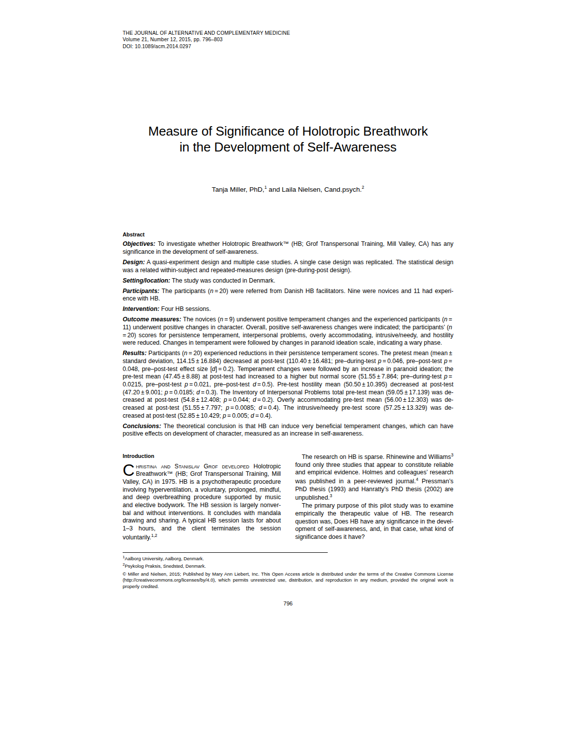THE JOURNAL OF ALTERNATIVE AND COMPLEMENTARY MEDICINE
Volume 21, Number 12, 2015, pp. 796–803
DOI: 10.1089/acm.2014.0297
Measure of Significance of Holotropic Breathwork
in the Development of Self-Awareness
Tanja Miller, PhD,1 and Laila Nielsen, Cand.psych.2
Abstract
Objectives: To investigate whether Holotropic Breathwork™ (HB; Grof Transpersonal Training, Mill Valley, CA) has any significance in the development of self-awareness.
Design: A quasi-experiment design and multiple case studies. A single case design was replicated. The statistical design was a related within-subject and repeated-measures design (pre-during-post design).
Setting/location: The study was conducted in Denmark.
Participants: The participants (n = 20) were referred from Danish HB facilitators. Nine were novices and 11 had experience with HB.
Intervention: Four HB sessions.
Outcome measures: The novices (n = 9) underwent positive temperament changes and the experienced participants (n = 11) underwent positive changes in character. Overall, positive self-awareness changes were indicated; the participants’ (n = 20) scores for persistence temperament, interpersonal problems, overly accommodating, intrusive/needy, and hostility were reduced. Changes in temperament were followed by changes in paranoid ideation scale, indicating a wary phase.
Results: Participants (n = 20) experienced reductions in their persistence temperament scores. The pretest mean (mean ± standard deviation, 114.15 ± 16.884) decreased at post-test (110.40 ± 16.481; pre–during-test p = 0.046, pre–post-test p = 0.048, pre–post-test effect size [d] = 0.2). Temperament changes were followed by an increase in paranoid ideation; the pre-test mean (47.45 ± 8.88) at post-test had increased to a higher but normal score (51.55 ± 7.864; pre–during-test p = 0.0215, pre–post-test p = 0.021, pre–post-test d = 0.5). Pre-test hostility mean (50.50 ± 10.395) decreased at post-test (47.20 ± 9.001; p = 0.0185; d = 0.3). The Inventory of Interpersonal Problems total pre-test mean (59.05 ± 17.139) was decreased at post-test (54.8 ± 12.408; p = 0.044; d = 0.2). Overly accommodating pre-test mean (56.00 ± 12.303) was decreased at post-test (51.55 ± 7.797; p = 0.0085; d = 0.4). The intrusive/needy pre-test score (57.25 ± 13.329) was decreased at post-test (52.85 ± 10.429; p = 0.005; d = 0.4).
Conclusions: The theoretical conclusion is that HB can induce very beneficial temperament changes, which can have positive effects on development of character, measured as an increase in self-awareness.
Introduction
Christina and Stanislav Grof developed Holotropic Breathwork™ (HB; Grof Transpersonal Training, Mill Valley, CA) in 1975. HB is a psychotherapeutic procedure involving hyperventilation, a voluntary, prolonged, mindful, and deep overbreathing procedure supported by music and elective bodywork. The HB session is largely nonverbal and without interventions. It concludes with mandala drawing and sharing. A typical HB session lasts for about 1–3 hours, and the client terminates the session voluntarily.1,2
The research on HB is sparse. Rhinewine and Williams3 found only three studies that appear to constitute reliable and empirical evidence. Holmes and colleagues’ research was published in a peer-reviewed journal.4 Pressman’s PhD thesis (1993) and Hanratty’s PhD thesis (2002) are unpublished.3
The primary purpose of this pilot study was to examine empirically the therapeutic value of HB. The research question was, Does HB have any significance in the development of self-awareness, and, in that case, what kind of significance does it have?
1Aalborg University, Aalborg, Denmark.
2Psykolog Praksis, Snedsted, Denmark.
© Miller and Nielsen, 2015; Published by Mary Ann Liebert, Inc. This Open Access article is distributed under the terms of the Creative Commons License (http://creativecommons.org/licenses/by/4.0), which permits unrestricted use, distribution, and reproduction in any medium, provided the original work is properly credited.
796